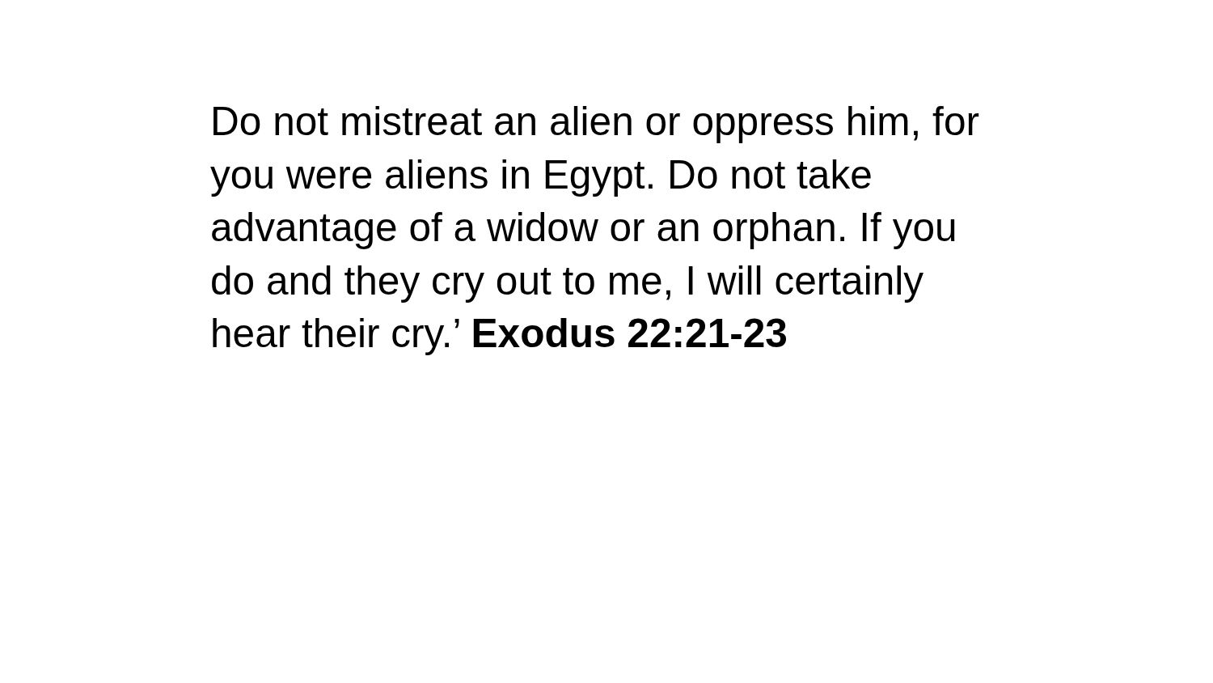Do not mistreat an alien or oppress him, for you were aliens in Egypt. Do not take advantage of a widow or an orphan. If you do and they cry out to me, I will certainly hear their cry.’ Exodus 22:21-23